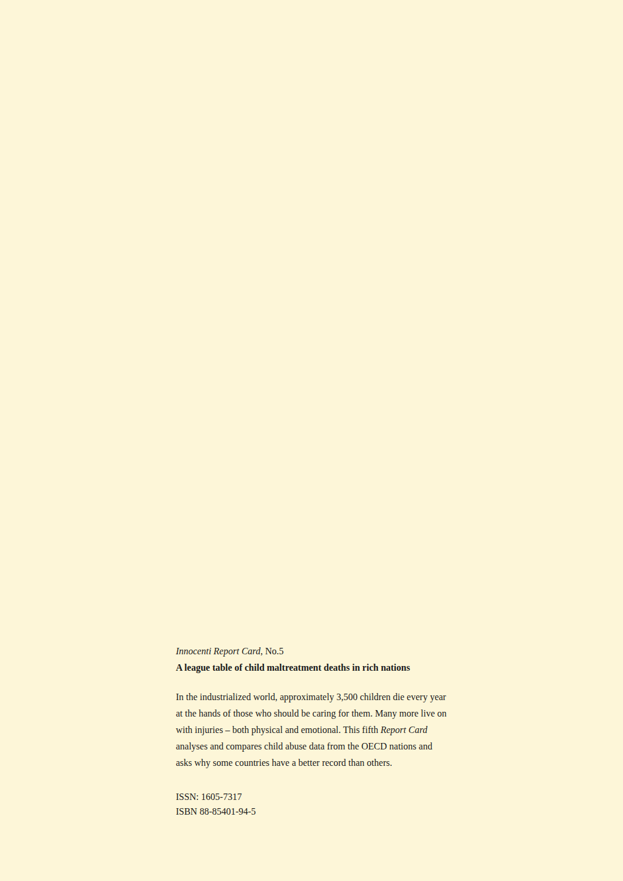Innocenti Report Card, No.5
A league table of child maltreatment deaths in rich nations
In the industrialized world, approximately 3,500 children die every year at the hands of those who should be caring for them. Many more live on with injuries – both physical and emotional. This fifth Report Card analyses and compares child abuse data from the OECD nations and asks why some countries have a better record than others.
ISSN: 1605-7317 ISBN 88-85401-94-5